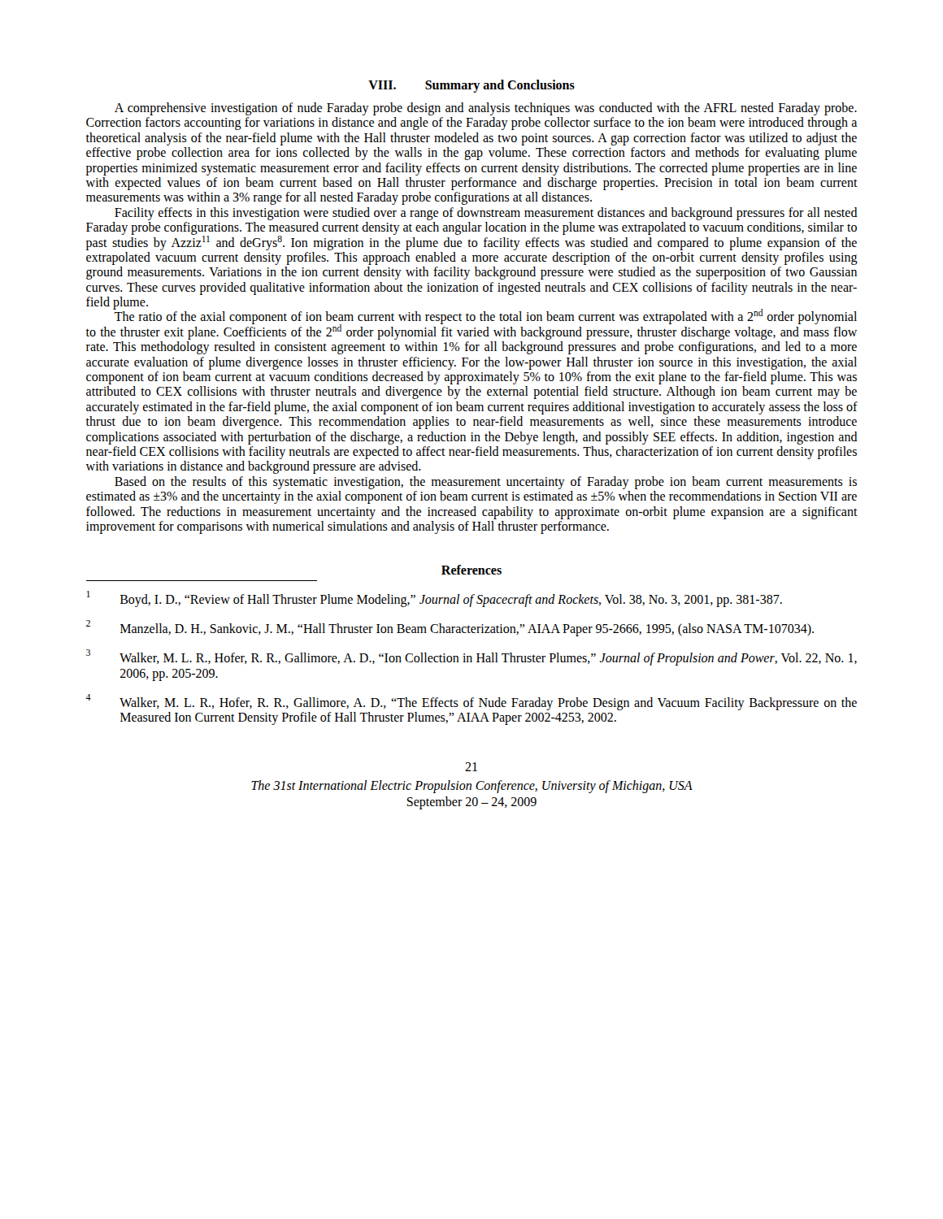VIII. Summary and Conclusions
A comprehensive investigation of nude Faraday probe design and analysis techniques was conducted with the AFRL nested Faraday probe. Correction factors accounting for variations in distance and angle of the Faraday probe collector surface to the ion beam were introduced through a theoretical analysis of the near-field plume with the Hall thruster modeled as two point sources. A gap correction factor was utilized to adjust the effective probe collection area for ions collected by the walls in the gap volume. These correction factors and methods for evaluating plume properties minimized systematic measurement error and facility effects on current density distributions. The corrected plume properties are in line with expected values of ion beam current based on Hall thruster performance and discharge properties. Precision in total ion beam current measurements was within a 3% range for all nested Faraday probe configurations at all distances.
Facility effects in this investigation were studied over a range of downstream measurement distances and background pressures for all nested Faraday probe configurations. The measured current density at each angular location in the plume was extrapolated to vacuum conditions, similar to past studies by Azziz11 and deGrys8. Ion migration in the plume due to facility effects was studied and compared to plume expansion of the extrapolated vacuum current density profiles. This approach enabled a more accurate description of the on-orbit current density profiles using ground measurements. Variations in the ion current density with facility background pressure were studied as the superposition of two Gaussian curves. These curves provided qualitative information about the ionization of ingested neutrals and CEX collisions of facility neutrals in the near-field plume.
The ratio of the axial component of ion beam current with respect to the total ion beam current was extrapolated with a 2nd order polynomial to the thruster exit plane. Coefficients of the 2nd order polynomial fit varied with background pressure, thruster discharge voltage, and mass flow rate. This methodology resulted in consistent agreement to within 1% for all background pressures and probe configurations, and led to a more accurate evaluation of plume divergence losses in thruster efficiency. For the low-power Hall thruster ion source in this investigation, the axial component of ion beam current at vacuum conditions decreased by approximately 5% to 10% from the exit plane to the far-field plume. This was attributed to CEX collisions with thruster neutrals and divergence by the external potential field structure. Although ion beam current may be accurately estimated in the far-field plume, the axial component of ion beam current requires additional investigation to accurately assess the loss of thrust due to ion beam divergence. This recommendation applies to near-field measurements as well, since these measurements introduce complications associated with perturbation of the discharge, a reduction in the Debye length, and possibly SEE effects. In addition, ingestion and near-field CEX collisions with facility neutrals are expected to affect near-field measurements. Thus, characterization of ion current density profiles with variations in distance and background pressure are advised.
Based on the results of this systematic investigation, the measurement uncertainty of Faraday probe ion beam current measurements is estimated as ±3% and the uncertainty in the axial component of ion beam current is estimated as ±5% when the recommendations in Section VII are followed. The reductions in measurement uncertainty and the increased capability to approximate on-orbit plume expansion are a significant improvement for comparisons with numerical simulations and analysis of Hall thruster performance.
References
1 Boyd, I. D., “Review of Hall Thruster Plume Modeling,” Journal of Spacecraft and Rockets, Vol. 38, No. 3, 2001, pp. 381-387.
2 Manzella, D. H., Sankovic, J. M., “Hall Thruster Ion Beam Characterization,” AIAA Paper 95-2666, 1995, (also NASA TM-107034).
3 Walker, M. L. R., Hofer, R. R., Gallimore, A. D., “Ion Collection in Hall Thruster Plumes,” Journal of Propulsion and Power, Vol. 22, No. 1, 2006, pp. 205-209.
4 Walker, M. L. R., Hofer, R. R., Gallimore, A. D., “The Effects of Nude Faraday Probe Design and Vacuum Facility Backpressure on the Measured Ion Current Density Profile of Hall Thruster Plumes,” AIAA Paper 2002-4253, 2002.
21
The 31st International Electric Propulsion Conference, University of Michigan, USA
September 20 – 24, 2009